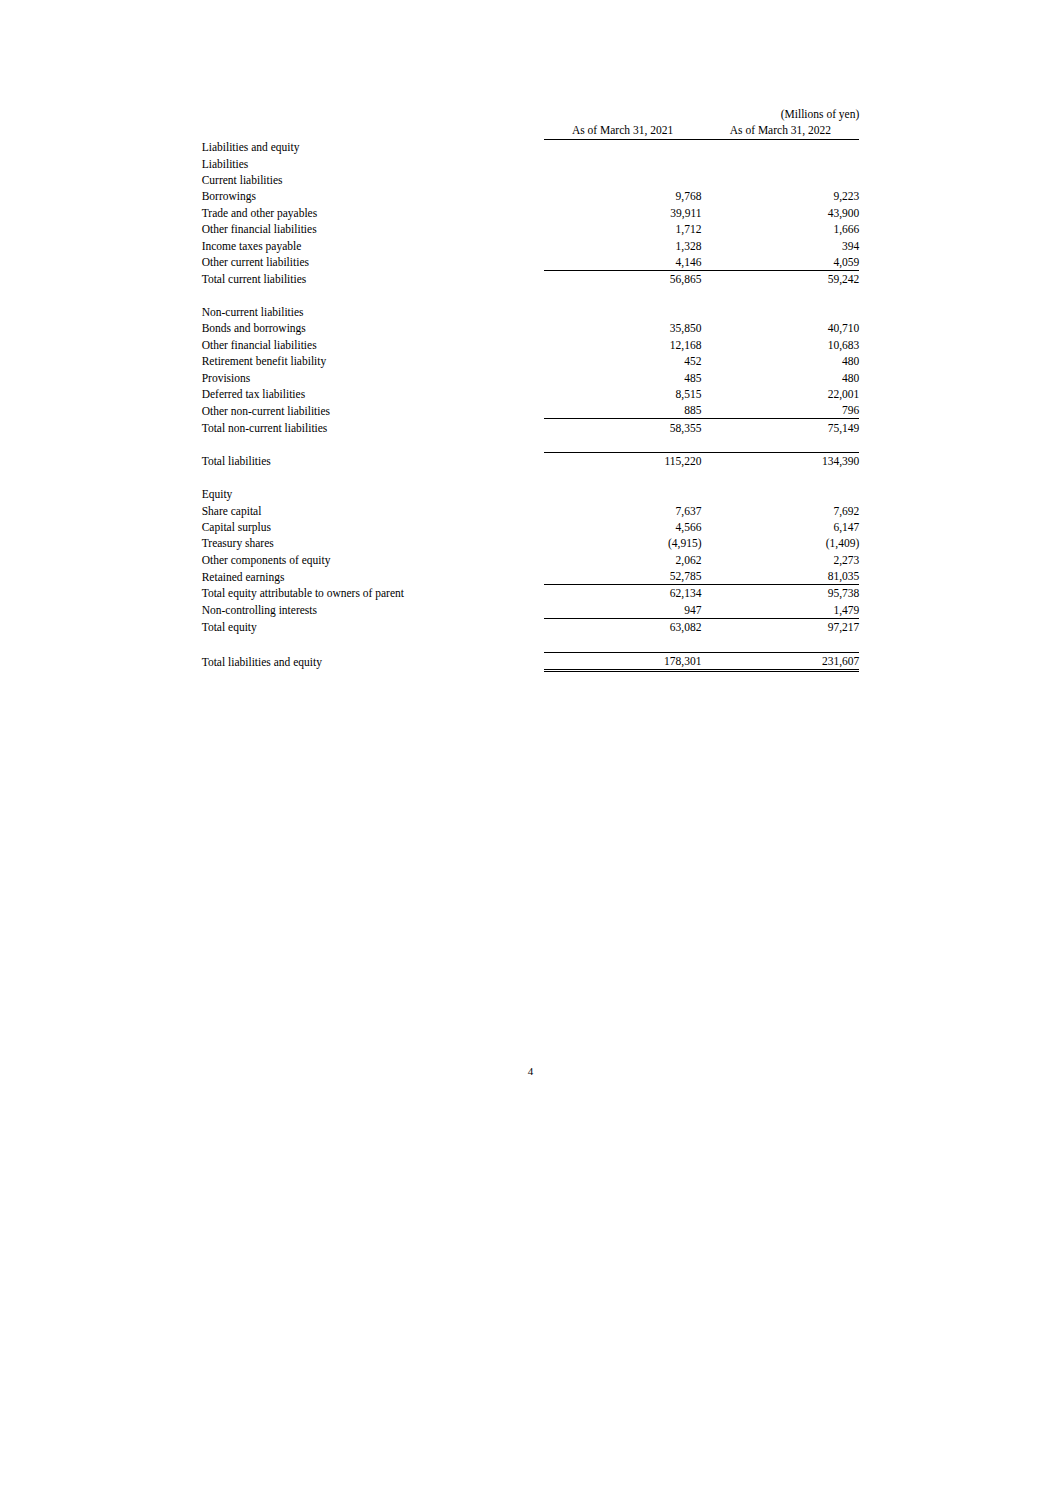| | | (Millions of yen) |
| | As of March 31, 2021 | As of March 31, 2022 |
| Liabilities and equity | | |
| Liabilities | | |
| Current liabilities | | |
| Borrowings | 9,768 | 9,223 |
| Trade and other payables | 39,911 | 43,900 |
| Other financial liabilities | 1,712 | 1,666 |
| Income taxes payable | 1,328 | 394 |
| Other current liabilities | 4,146 | 4,059 |
| Total current liabilities | 56,865 | 59,242 |
| Non-current liabilities | | |
| Bonds and borrowings | 35,850 | 40,710 |
| Other financial liabilities | 12,168 | 10,683 |
| Retirement benefit liability | 452 | 480 |
| Provisions | 485 | 480 |
| Deferred tax liabilities | 8,515 | 22,001 |
| Other non-current liabilities | 885 | 796 |
| Total non-current liabilities | 58,355 | 75,149 |
| Total liabilities | 115,220 | 134,390 |
| Equity | | |
| Share capital | 7,637 | 7,692 |
| Capital surplus | 4,566 | 6,147 |
| Treasury shares | (4,915) | (1,409) |
| Other components of equity | 2,062 | 2,273 |
| Retained earnings | 52,785 | 81,035 |
| Total equity attributable to owners of parent | 62,134 | 95,738 |
| Non-controlling interests | 947 | 1,479 |
| Total equity | 63,082 | 97,217 |
| Total liabilities and equity | 178,301 | 231,607 |
4